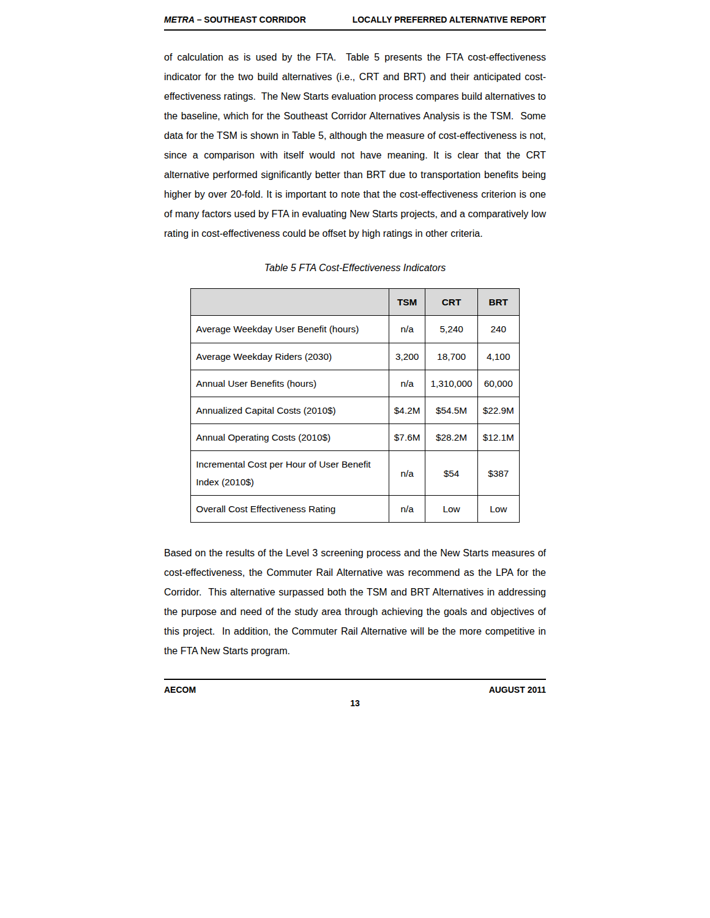METRA – SOUTHEAST CORRIDOR
LOCALLY PREFERRED ALTERNATIVE REPORT
of calculation as is used by the FTA. Table 5 presents the FTA cost-effectiveness indicator for the two build alternatives (i.e., CRT and BRT) and their anticipated cost-effectiveness ratings. The New Starts evaluation process compares build alternatives to the baseline, which for the Southeast Corridor Alternatives Analysis is the TSM. Some data for the TSM is shown in Table 5, although the measure of cost-effectiveness is not, since a comparison with itself would not have meaning. It is clear that the CRT alternative performed significantly better than BRT due to transportation benefits being higher by over 20-fold. It is important to note that the cost-effectiveness criterion is one of many factors used by FTA in evaluating New Starts projects, and a comparatively low rating in cost-effectiveness could be offset by high ratings in other criteria.
Table 5 FTA Cost-Effectiveness Indicators
| | TSM | CRT | BRT |
| --- | --- | --- | --- |
| Average Weekday User Benefit (hours) | n/a | 5,240 | 240 |
| Average Weekday Riders (2030) | 3,200 | 18,700 | 4,100 |
| Annual User Benefits (hours) | n/a | 1,310,000 | 60,000 |
| Annualized Capital Costs (2010$) | $4.2M | $54.5M | $22.9M |
| Annual Operating Costs (2010$) | $7.6M | $28.2M | $12.1M |
| Incremental Cost per Hour of User Benefit Index (2010$) | n/a | $54 | $387 |
| Overall Cost Effectiveness Rating | n/a | Low | Low |
Based on the results of the Level 3 screening process and the New Starts measures of cost-effectiveness, the Commuter Rail Alternative was recommend as the LPA for the Corridor. This alternative surpassed both the TSM and BRT Alternatives in addressing the purpose and need of the study area through achieving the goals and objectives of this project. In addition, the Commuter Rail Alternative will be the more competitive in the FTA New Starts program.
AECOM
AUGUST 2011
13